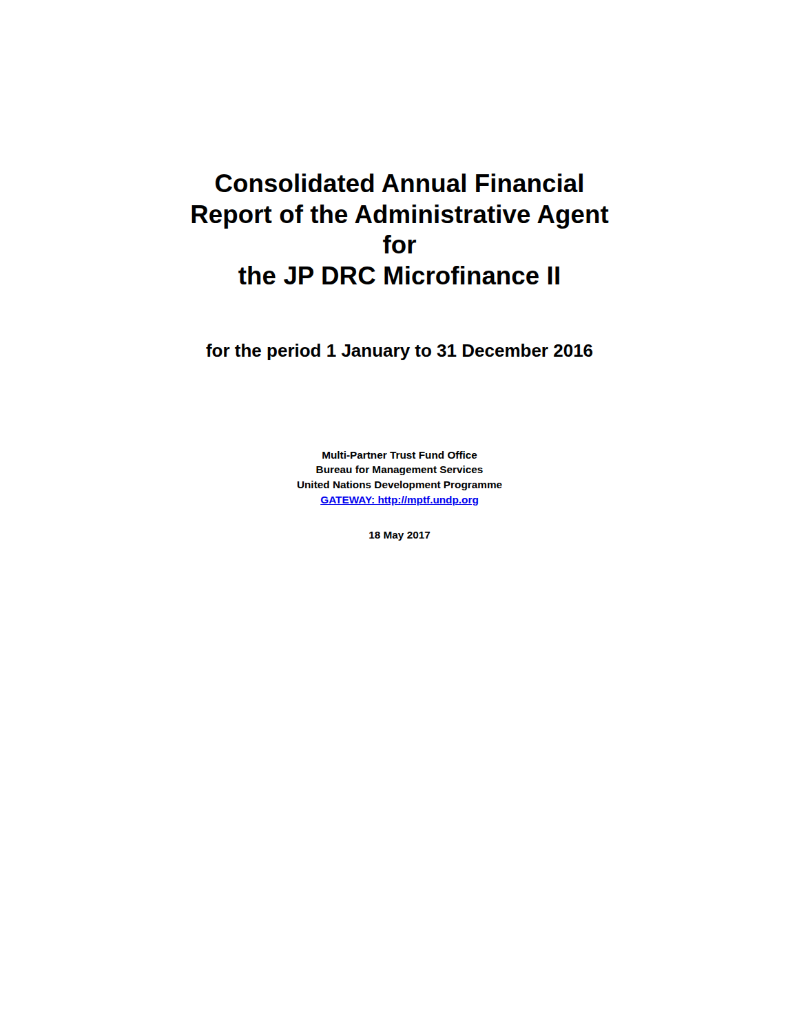Consolidated Annual Financial
Report of the Administrative Agent
for
the JP DRC Microfinance II
for the period 1 January to 31 December 2016
Multi-Partner Trust Fund Office
Bureau for Management Services
United Nations Development Programme
GATEWAY: http://mptf.undp.org
18 May 2017